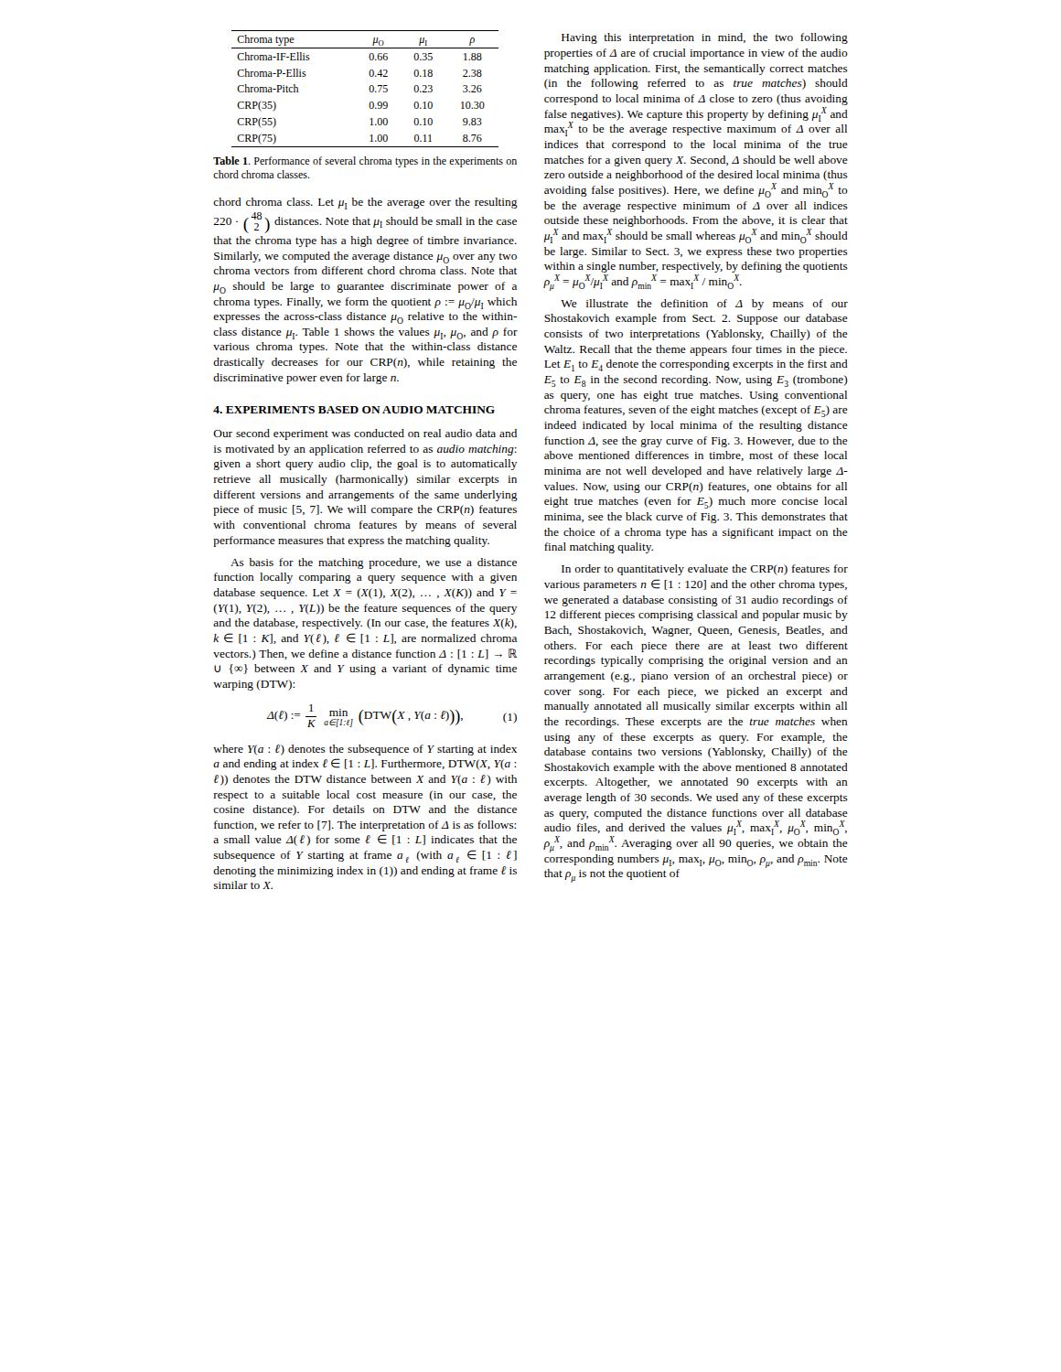| Chroma type | μ O | μ I | ρ |
| --- | --- | --- | --- |
| Chroma-IF-Ellis | 0.66 | 0.35 | 1.88 |
| Chroma-P-Ellis | 0.42 | 0.18 | 2.38 |
| Chroma-Pitch | 0.75 | 0.23 | 3.26 |
| CRP(35) | 0.99 | 0.10 | 10.30 |
| CRP(55) | 1.00 | 0.10 | 9.83 |
| CRP(75) | 1.00 | 0.11 | 8.76 |
Table 1. Performance of several chroma types in the experiments on chord chroma classes.
chord chroma class. Let μI be the average over the resulting 220 · (482) distances. Note that μI should be small in the case that the chroma type has a high degree of timbre invariance. Similarly, we computed the average distance μO over any two chroma vectors from different chord chroma class. Note that μO should be large to guarantee discriminate power of a chroma types. Finally, we form the quotient ρ := μO/μI which expresses the across-class distance μO relative to the within-class distance μI. Table 1 shows the values μI, μO, and ρ for various chroma types. Note that the within-class distance drastically decreases for our CRP(n), while retaining the discriminative power even for large n.
4. EXPERIMENTS BASED ON AUDIO MATCHING
Our second experiment was conducted on real audio data and is motivated by an application referred to as audio matching: given a short query audio clip, the goal is to automatically retrieve all musically (harmonically) similar excerpts in different versions and arrangements of the same underlying piece of music [5, 7]. We will compare the CRP(n) features with conventional chroma features by means of several performance measures that express the matching quality.
As basis for the matching procedure, we use a distance function locally comparing a query sequence with a given database sequence. Let X = (X(1), X(2), … , X(K)) and Y = (Y(1), Y(2), … , Y(L)) be the feature sequences of the query and the database, respectively. (In our case, the features X(k), k ∈ [1 : K], and Y(ℓ), ℓ ∈ [1 : L], are normalized chroma vectors.) Then, we define a distance function Δ : [1 : L] → ℝ ∪ {∞} between X and Y using a variant of dynamic time warping (DTW):
Δ(ℓ) := 1 K min a∈[1:ℓ] (DTW(X , Y(a : ℓ))), (1)
where Y(a : ℓ) denotes the subsequence of Y starting at index a and ending at index ℓ ∈ [1 : L]. Furthermore, DTW(X, Y(a : ℓ)) denotes the DTW distance between X and Y(a : ℓ) with respect to a suitable local cost measure (in our case, the cosine distance). For details on DTW and the distance function, we refer to [7]. The interpretation of Δ is as follows: a small value Δ(ℓ) for some ℓ ∈ [1 : L] indicates that the subsequence of Y starting at frame aℓ (with aℓ ∈ [1 : ℓ] denoting the minimizing index in (1)) and ending at frame ℓ is similar to X.
Having this interpretation in mind, the two following properties of Δ are of crucial importance in view of the audio matching application. First, the semantically correct matches (in the following referred to as true matches) should correspond to local minima of Δ close to zero (thus avoiding false negatives). We capture this property by defining μIX and maxIX to be the average respective maximum of Δ over all indices that correspond to the local minima of the true matches for a given query X. Second, Δ should be well above zero outside a neighborhood of the desired local minima (thus avoiding false positives). Here, we define μOX and minOX to be the average respective minimum of Δ over all indices outside these neighborhoods. From the above, it is clear that μIX and maxIX should be small whereas μOX and minOX should be large. Similar to Sect. 3, we express these two properties within a single number, respectively, by defining the quotients ρμX = μOX/μIX and ρminX = maxIX / minOX.
We illustrate the definition of Δ by means of our Shostakovich example from Sect. 2. Suppose our database consists of two interpretations (Yablonsky, Chailly) of the Waltz. Recall that the theme appears four times in the piece. Let E1 to E4 denote the corresponding excerpts in the first and E5 to E8 in the second recording. Now, using E3 (trombone) as query, one has eight true matches. Using conventional chroma features, seven of the eight matches (except of E5) are indeed indicated by local minima of the resulting distance function Δ, see the gray curve of Fig. 3. However, due to the above mentioned differences in timbre, most of these local minima are not well developed and have relatively large Δ-values. Now, using our CRP(n) features, one obtains for all eight true matches (even for E5) much more concise local minima, see the black curve of Fig. 3. This demonstrates that the choice of a chroma type has a significant impact on the final matching quality.
In order to quantitatively evaluate the CRP(n) features for various parameters n ∈ [1 : 120] and the other chroma types, we generated a database consisting of 31 audio recordings of 12 different pieces comprising classical and popular music by Bach, Shostakovich, Wagner, Queen, Genesis, Beatles, and others. For each piece there are at least two different recordings typically comprising the original version and an arrangement (e.g., piano version of an orchestral piece) or cover song. For each piece, we picked an excerpt and manually annotated all musically similar excerpts within all the recordings. These excerpts are the true matches when using any of these excerpts as query. For example, the database contains two versions (Yablonsky, Chailly) of the Shostakovich example with the above mentioned 8 annotated excerpts. Altogether, we annotated 90 excerpts with an average length of 30 seconds. We used any of these excerpts as query, computed the distance functions over all database audio files, and derived the values μIX, maxIX, μOX, minOX, ρμX, and ρminX. Averaging over all 90 queries, we obtain the corresponding numbers μI, maxI, μO, minO, ρμ, and ρmin. Note that ρμ is not the quotient of